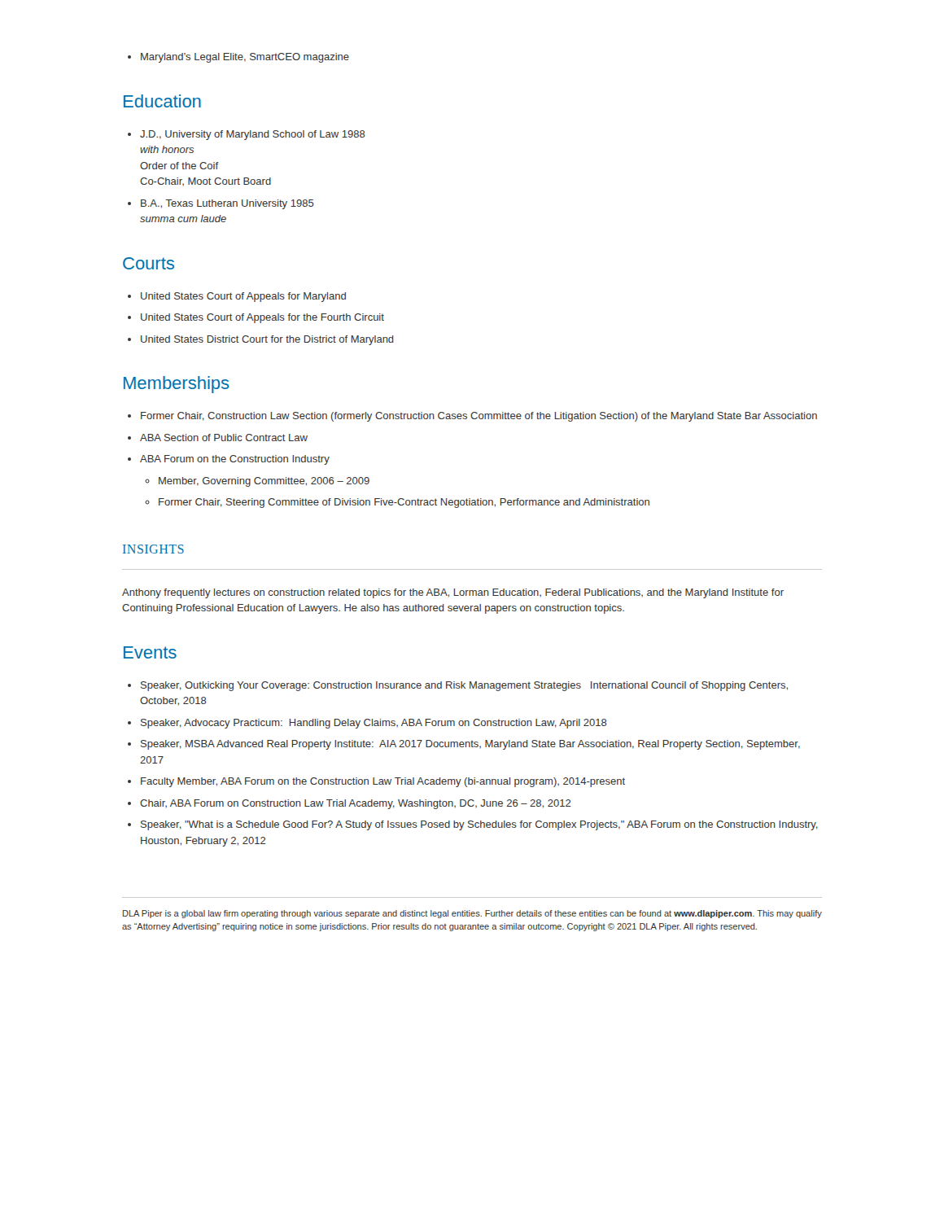Maryland’s Legal Elite, SmartCEO magazine
Education
J.D., University of Maryland School of Law 1988
with honors
Order of the Coif
Co-Chair, Moot Court Board
B.A., Texas Lutheran University 1985
summa cum laude
Courts
United States Court of Appeals for Maryland
United States Court of Appeals for the Fourth Circuit
United States District Court for the District of Maryland
Memberships
Former Chair, Construction Law Section (formerly Construction Cases Committee of the Litigation Section) of the Maryland State Bar Association
ABA Section of Public Contract Law
ABA Forum on the Construction Industry
Member, Governing Committee, 2006 – 2009
Former Chair, Steering Committee of Division Five-Contract Negotiation, Performance and Administration
INSIGHTS
Anthony frequently lectures on construction related topics for the ABA, Lorman Education, Federal Publications, and the Maryland Institute for Continuing Professional Education of Lawyers. He also has authored several papers on construction topics.
Events
Speaker, Outkicking Your Coverage: Construction Insurance and Risk Management Strategies International Council of Shopping Centers, October, 2018
Speaker, Advocacy Practicum: Handling Delay Claims, ABA Forum on Construction Law, April 2018
Speaker, MSBA Advanced Real Property Institute: AIA 2017 Documents, Maryland State Bar Association, Real Property Section, September, 2017
Faculty Member, ABA Forum on the Construction Law Trial Academy (bi-annual program), 2014-present
Chair, ABA Forum on Construction Law Trial Academy, Washington, DC, June 26 – 28, 2012
Speaker, "What is a Schedule Good For? A Study of Issues Posed by Schedules for Complex Projects," ABA Forum on the Construction Industry, Houston, February 2, 2012
DLA Piper is a global law firm operating through various separate and distinct legal entities. Further details of these entities can be found at www.dlapiper.com. This may qualify as “Attorney Advertising” requiring notice in some jurisdictions. Prior results do not guarantee a similar outcome. Copyright © 2021 DLA Piper. All rights reserved.